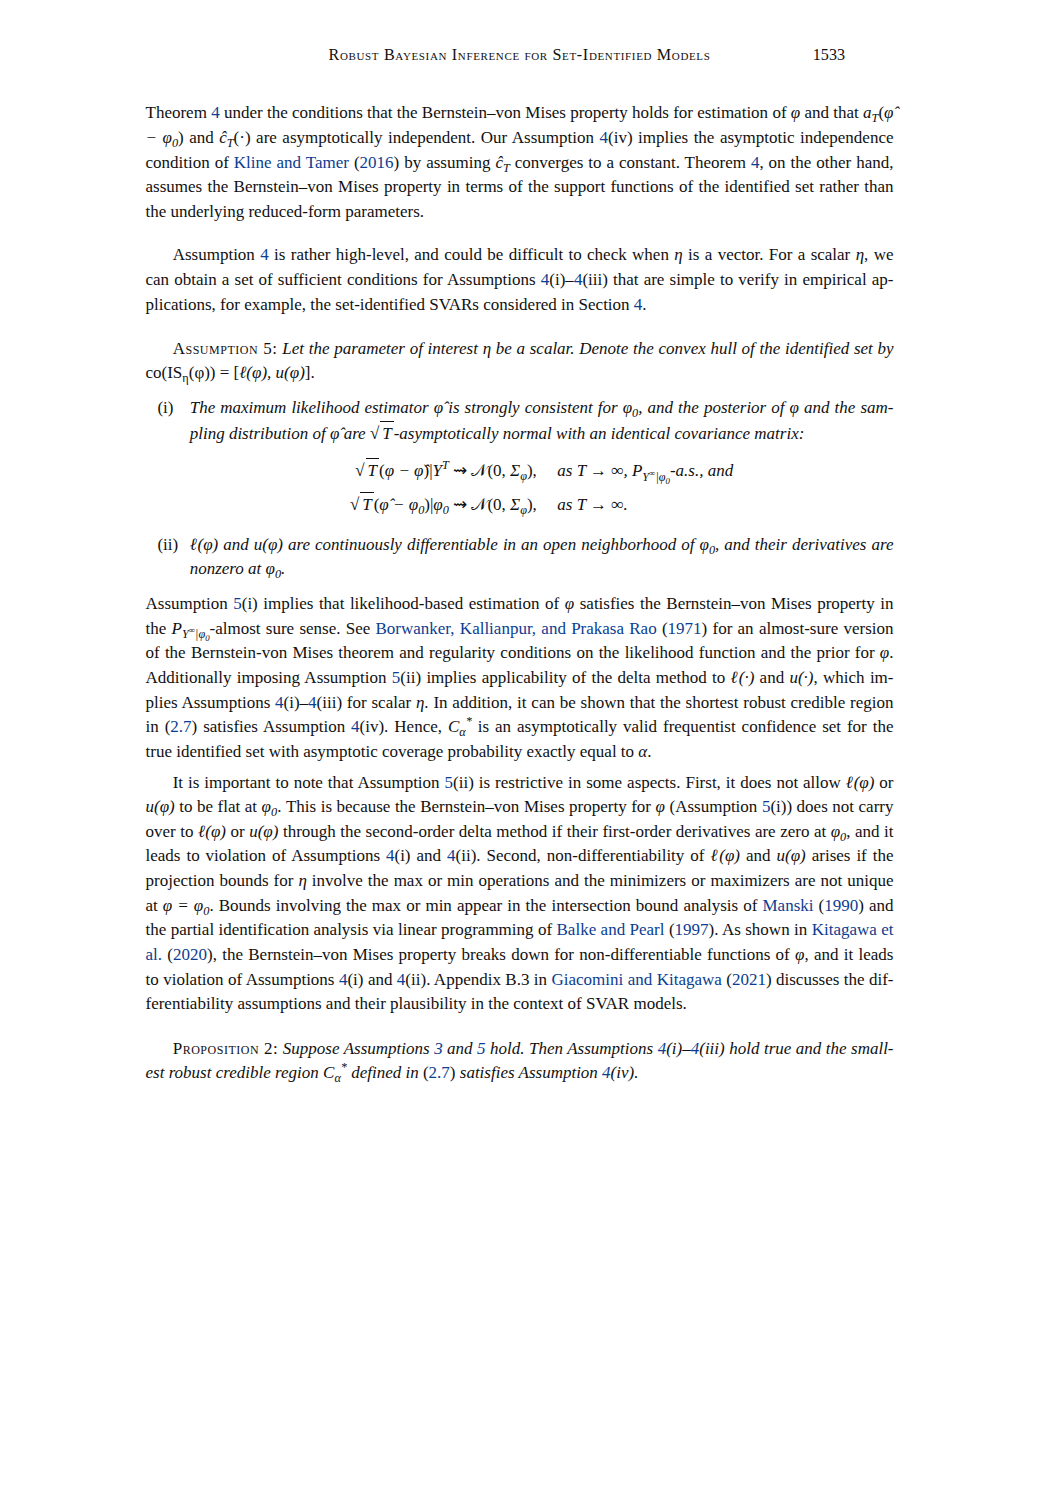Robust Bayesian Inference for Set-Identified Models 1533
Theorem 4 under the conditions that the Bernstein–von Mises property holds for estimation of φ and that aT(φ̂ − φ0) and ĉT(·) are asymptotically independent. Our Assumption 4(iv) implies the asymptotic independence condition of Kline and Tamer (2016) by assuming ĉT converges to a constant. Theorem 4, on the other hand, assumes the Bernstein–von Mises property in terms of the support functions of the identified set rather than the underlying reduced-form parameters.
Assumption 4 is rather high-level, and could be difficult to check when η is a vector. For a scalar η, we can obtain a set of sufficient conditions for Assumptions 4(i)–4(iii) that are simple to verify in empirical applications, for example, the set-identified SVARs considered in Section 4.
Assumption 5: Let the parameter of interest η be a scalar. Denote the convex hull of the identified set by co(ISη(φ)) = [ℓ(φ), u(φ)].
(i) The maximum likelihood estimator φ̂ is strongly consistent for φ0, and the posterior of φ and the sampling distribution of φ̂ are √T-asymptotically normal with an identical covariance matrix:
√T(φ − φ̂)|YT ⇝ 𝒩(0, Σφ), as T → ∞, PY∞|φ0-a.s., and √T(φ̂ − φ0)|φ0 ⇝ 𝒩(0, Σφ), as T → ∞.
(ii) ℓ(φ) and u(φ) are continuously differentiable in an open neighborhood of φ0, and their derivatives are nonzero at φ0.
Assumption 5(i) implies that likelihood-based estimation of φ satisfies the Bernstein–von Mises property in the PY∞|φ0-almost sure sense. See Borwanker, Kallianpur, and Prakasa Rao (1971) for an almost-sure version of the Bernstein-von Mises theorem and regularity conditions on the likelihood function and the prior for φ. Additionally imposing Assumption 5(ii) implies applicability of the delta method to ℓ(·) and u(·), which implies Assumptions 4(i)–4(iii) for scalar η. In addition, it can be shown that the shortest robust credible region in (2.7) satisfies Assumption 4(iv). Hence, Cα* is an asymptotically valid frequentist confidence set for the true identified set with asymptotic coverage probability exactly equal to α.
It is important to note that Assumption 5(ii) is restrictive in some aspects. First, it does not allow ℓ(φ) or u(φ) to be flat at φ0. This is because the Bernstein–von Mises property for φ (Assumption 5(i)) does not carry over to ℓ(φ) or u(φ) through the second-order delta method if their first-order derivatives are zero at φ0, and it leads to violation of Assumptions 4(i) and 4(ii). Second, non-differentiability of ℓ(φ) and u(φ) arises if the projection bounds for η involve the max or min operations and the minimizers or maximizers are not unique at φ = φ0. Bounds involving the max or min appear in the intersection bound analysis of Manski (1990) and the partial identification analysis via linear programming of Balke and Pearl (1997). As shown in Kitagawa et al. (2020), the Bernstein–von Mises property breaks down for non-differentiable functions of φ, and it leads to violation of Assumptions 4(i) and 4(ii). Appendix B.3 in Giacomini and Kitagawa (2021) discusses the differentiability assumptions and their plausibility in the context of SVAR models.
Proposition 2: Suppose Assumptions 3 and 5 hold. Then Assumptions 4(i)–4(iii) hold true and the smallest robust credible region Cα* defined in (2.7) satisfies Assumption 4(iv).